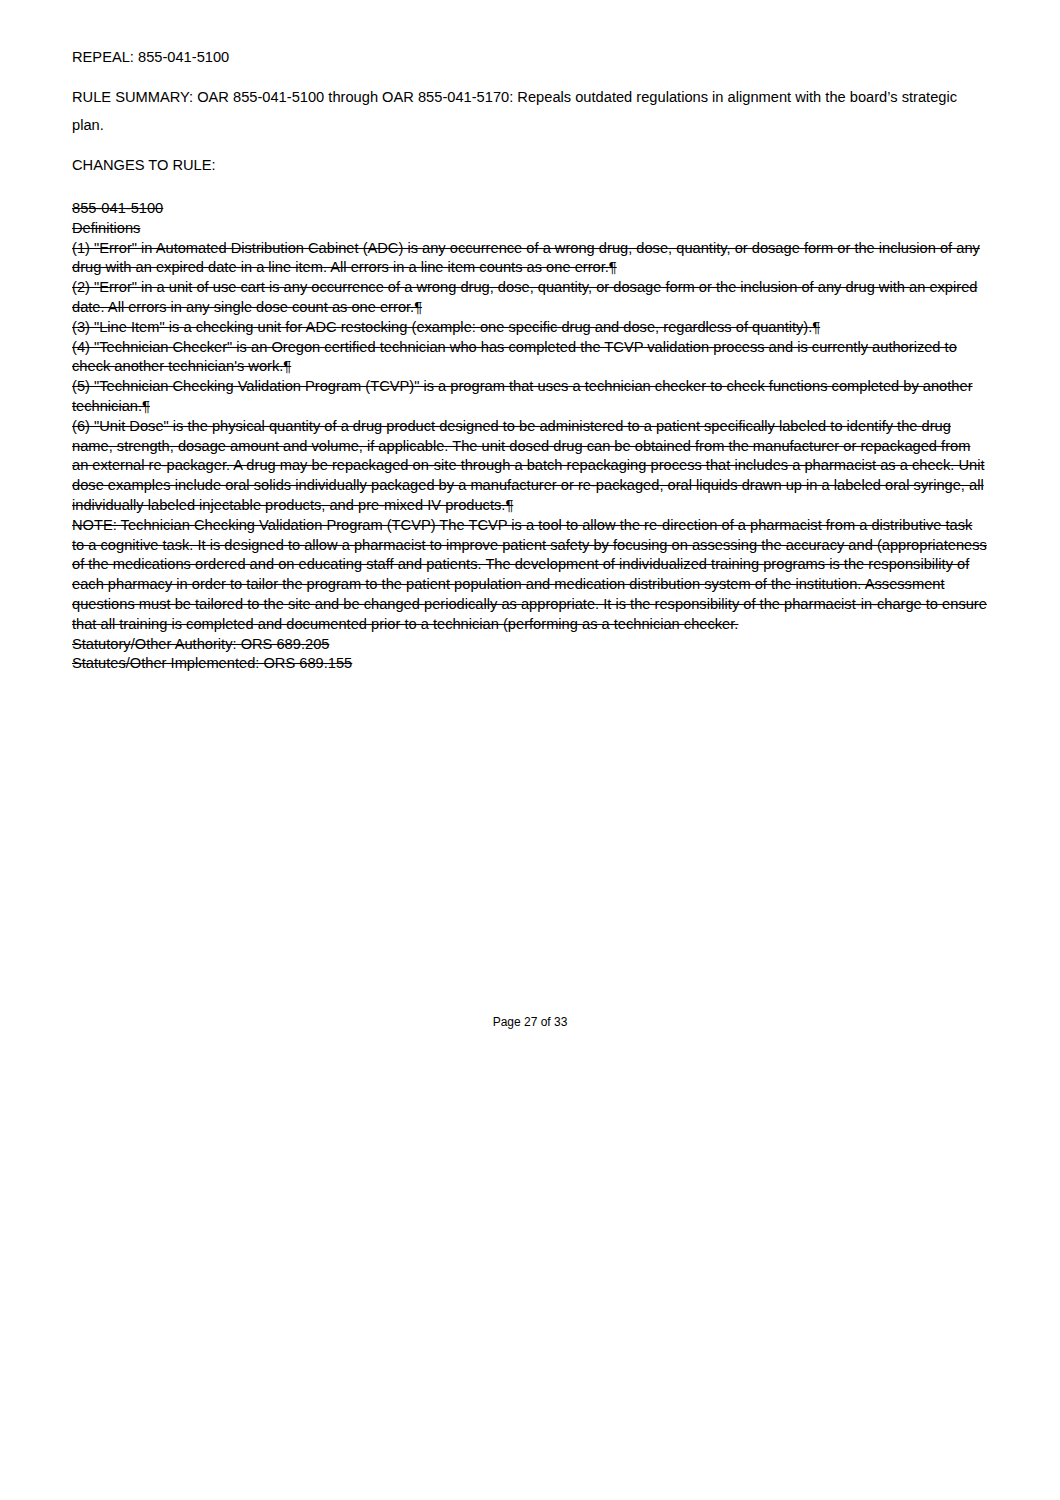REPEAL: 855-041-5100
RULE SUMMARY: OAR 855-041-5100 through OAR 855-041-5170: Repeals outdated regulations in alignment with the board’s strategic plan.
CHANGES TO RULE:
855-041-5100
Definitions
(1) "Error" in Automated Distribution Cabinet (ADC) is any occurrence of a wrong drug, dose, quantity, or dosage form or the inclusion of any drug with an expired date in a line item. All errors in a line item counts as one error.¶
(2) "Error" in a unit of use cart is any occurrence of a wrong drug, dose, quantity, or dosage form or the inclusion of any drug with an expired date. All errors in any single dose count as one error.¶
(3) "Line Item" is a checking unit for ADC restocking (example: one specific drug and dose, regardless of quantity).¶
(4) "Technician Checker" is an Oregon certified technician who has completed the TCVP validation process and is currently authorized to check another technician's work.¶
(5) "Technician Checking Validation Program (TCVP)" is a program that uses a technician checker to check functions completed by another technician.¶
(6) "Unit Dose" is the physical quantity of a drug product designed to be administered to a patient specifically labeled to identify the drug name, strength, dosage amount and volume, if applicable. The unit dosed drug can be obtained from the manufacturer or repackaged from an external re-packager. A drug may be repackaged on-site through a batch repackaging process that includes a pharmacist as a check. Unit dose examples include oral solids individually packaged by a manufacturer or re-packaged, oral liquids drawn up in a labeled oral syringe, all individually labeled injectable products, and pre-mixed IV products.¶
NOTE: Technician Checking Validation Program (TCVP) The TCVP is a tool to allow the re-direction of a pharmacist from a distributive task to a cognitive task. It is designed to allow a pharmacist to improve patient safety by focusing on assessing the accuracy and (appropriateness of the medications ordered and on educating staff and patients. The development of individualized training programs is the responsibility of each pharmacy in order to tailor the program to the patient population and medication distribution system of the institution. Assessment questions must be tailored to the site and be changed periodically as appropriate. It is the responsibility of the pharmacist-in-charge to ensure that all training is completed and documented prior to a technician (performing as a technician checker.
Statutory/Other Authority: ORS 689.205
Statutes/Other Implemented: ORS 689.155
Page 27 of 33